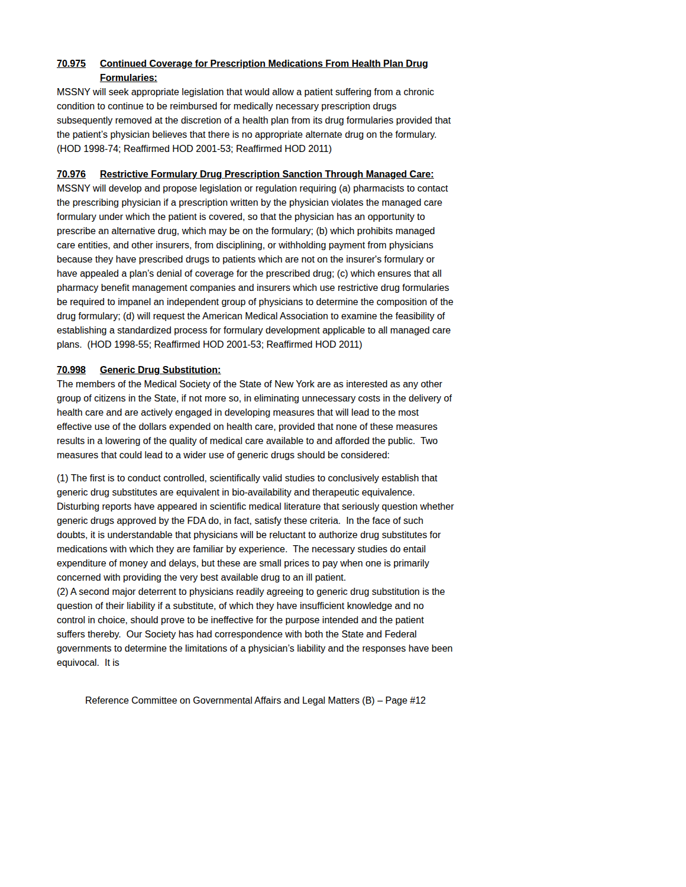70.975 Continued Coverage for Prescription Medications From Health Plan Drug Formularies:
MSSNY will seek appropriate legislation that would allow a patient suffering from a chronic condition to continue to be reimbursed for medically necessary prescription drugs subsequently removed at the discretion of a health plan from its drug formularies provided that the patient’s physician believes that there is no appropriate alternate drug on the formulary. (HOD 1998-74; Reaffirmed HOD 2001-53; Reaffirmed HOD 2011)
70.976 Restrictive Formulary Drug Prescription Sanction Through Managed Care:
MSSNY will develop and propose legislation or regulation requiring (a) pharmacists to contact the prescribing physician if a prescription written by the physician violates the managed care formulary under which the patient is covered, so that the physician has an opportunity to prescribe an alternative drug, which may be on the formulary; (b) which prohibits managed care entities, and other insurers, from disciplining, or withholding payment from physicians because they have prescribed drugs to patients which are not on the insurer's formulary or have appealed a plan’s denial of coverage for the prescribed drug; (c) which ensures that all pharmacy benefit management companies and insurers which use restrictive drug formularies be required to impanel an independent group of physicians to determine the composition of the drug formulary; (d) will request the American Medical Association to examine the feasibility of establishing a standardized process for formulary development applicable to all managed care plans. (HOD 1998-55; Reaffirmed HOD 2001-53; Reaffirmed HOD 2011)
70.998 Generic Drug Substitution:
The members of the Medical Society of the State of New York are as interested as any other group of citizens in the State, if not more so, in eliminating unnecessary costs in the delivery of health care and are actively engaged in developing measures that will lead to the most effective use of the dollars expended on health care, provided that none of these measures results in a lowering of the quality of medical care available to and afforded the public. Two measures that could lead to a wider use of generic drugs should be considered:
(1) The first is to conduct controlled, scientifically valid studies to conclusively establish that generic drug substitutes are equivalent in bio-availability and therapeutic equivalence. Disturbing reports have appeared in scientific medical literature that seriously question whether generic drugs approved by the FDA do, in fact, satisfy these criteria. In the face of such doubts, it is understandable that physicians will be reluctant to authorize drug substitutes for medications with which they are familiar by experience. The necessary studies do entail expenditure of money and delays, but these are small prices to pay when one is primarily concerned with providing the very best available drug to an ill patient.
(2) A second major deterrent to physicians readily agreeing to generic drug substitution is the question of their liability if a substitute, of which they have insufficient knowledge and no control in choice, should prove to be ineffective for the purpose intended and the patient suffers thereby. Our Society has had correspondence with both the State and Federal governments to determine the limitations of a physician’s liability and the responses have been equivocal. It is
Reference Committee on Governmental Affairs and Legal Matters (B) – Page #12